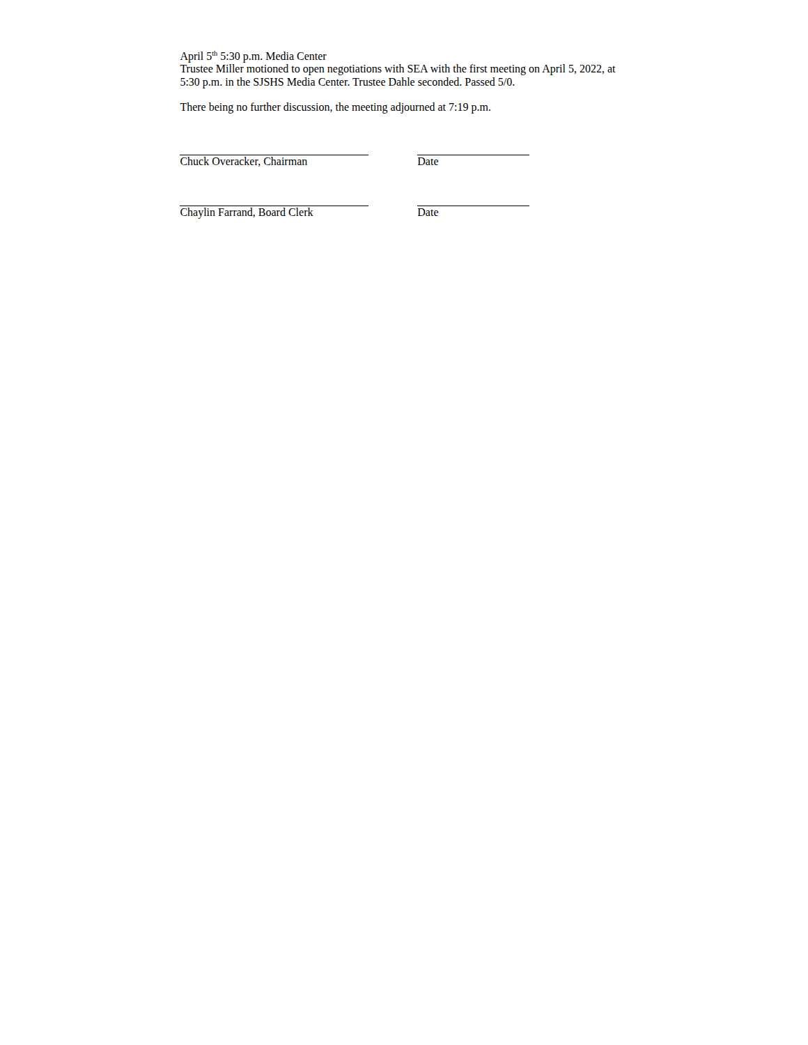April 5th 5:30 p.m. Media Center
Trustee Miller motioned to open negotiations with SEA with the first meeting on April 5, 2022, at 5:30 p.m. in the SJSHS Media Center. Trustee Dahle seconded. Passed 5/0.
There being no further discussion, the meeting adjourned at 7:19 p.m.
| Chuck Overacker, Chairman | | Date | |
| Chaylin Farrand, Board Clerk | | Date | |